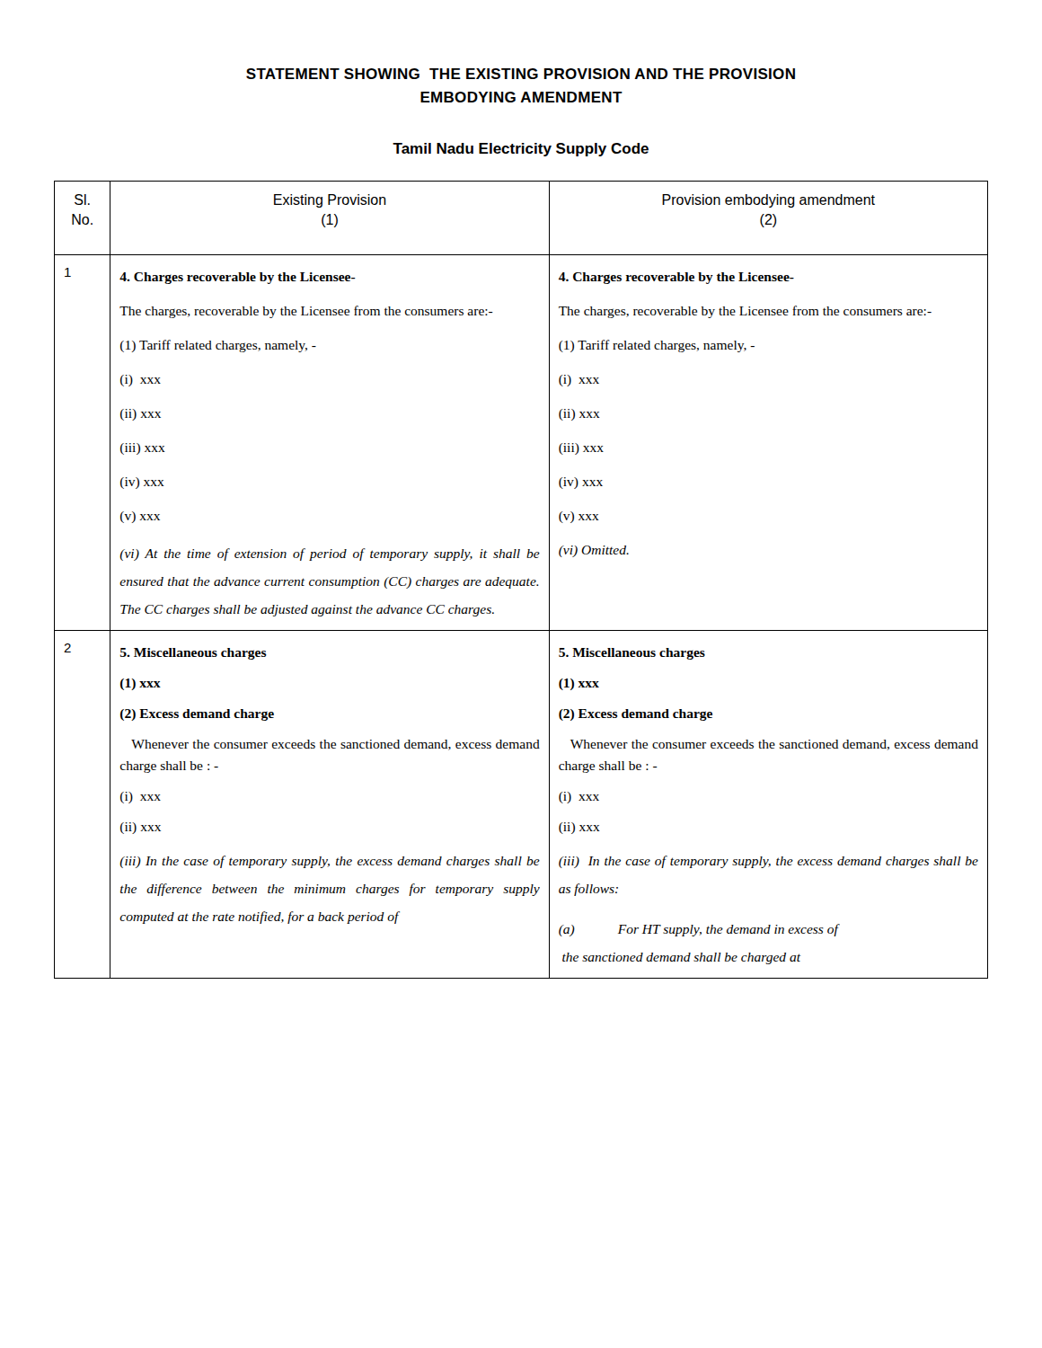STATEMENT SHOWING THE EXISTING PROVISION AND THE PROVISION
EMBODYING AMENDMENT
Tamil Nadu Electricity Supply Code
| Sl. No. | Existing Provision (1) | Provision embodying amendment (2) |
| --- | --- | --- |
| 1 | 4. Charges recoverable by the Licensee- The charges, recoverable by the Licensee from the consumers are:- (1) Tariff related charges, namely, - (i) xxx (ii) xxx (iii) xxx (iv) xxx (v) xxx (vi) At the time of extension of period of temporary supply, it shall be ensured that the advance current consumption (CC) charges are adequate. The CC charges shall be adjusted against the advance CC charges. | 4. Charges recoverable by the Licensee- The charges, recoverable by the Licensee from the consumers are:- (1) Tariff related charges, namely, - (i) xxx (ii) xxx (iii) xxx (iv) xxx (v) xxx (vi) Omitted. |
| 2 | 5. Miscellaneous charges (1) xxx (2) Excess demand charge Whenever the consumer exceeds the sanctioned demand, excess demand charge shall be : - (i) xxx (ii) xxx (iii) In the case of temporary supply, the excess demand charges shall be the difference between the minimum charges for temporary supply computed at the rate notified, for a back period of | 5. Miscellaneous charges (1) xxx (2) Excess demand charge Whenever the consumer exceeds the sanctioned demand, excess demand charge shall be : - (i) xxx (ii) xxx (iii) In the case of temporary supply, the excess demand charges shall be as follows: (a) For HT supply, the demand in excess of the sanctioned demand shall be charged at |